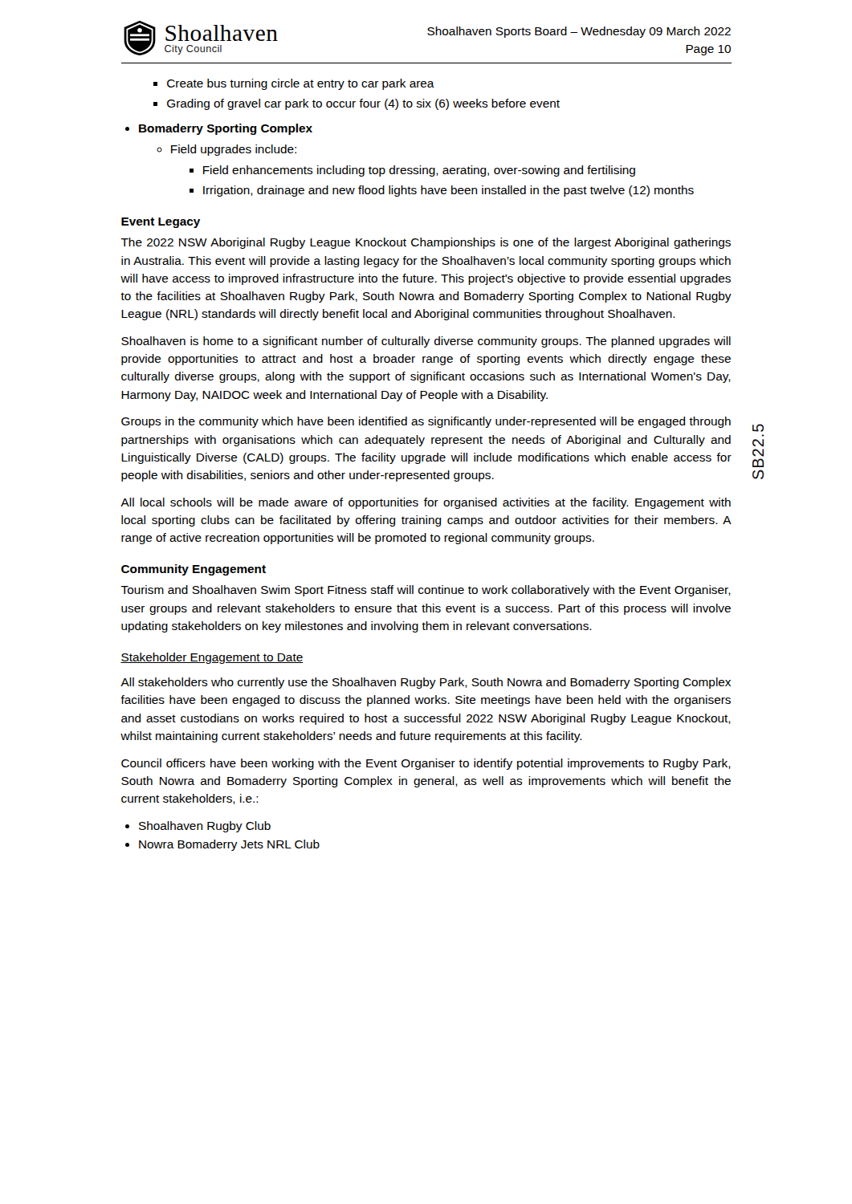Shoalhaven
City Council
Shoalhaven Sports Board – Wednesday 09 March 2022
Page 10
SB22.5
Create bus turning circle at entry to car park area
Grading of gravel car park to occur four (4) to six (6) weeks before event
Bomaderry Sporting Complex
Field upgrades include:
Field enhancements including top dressing, aerating, over-sowing and fertilising
Irrigation, drainage and new flood lights have been installed in the past twelve (12) months
Event Legacy
The 2022 NSW Aboriginal Rugby League Knockout Championships is one of the largest Aboriginal gatherings in Australia. This event will provide a lasting legacy for the Shoalhaven’s local community sporting groups which will have access to improved infrastructure into the future. This project's objective to provide essential upgrades to the facilities at Shoalhaven Rugby Park, South Nowra and Bomaderry Sporting Complex to National Rugby League (NRL) standards will directly benefit local and Aboriginal communities throughout Shoalhaven.
Shoalhaven is home to a significant number of culturally diverse community groups. The planned upgrades will provide opportunities to attract and host a broader range of sporting events which directly engage these culturally diverse groups, along with the support of significant occasions such as International Women's Day, Harmony Day, NAIDOC week and International Day of People with a Disability.
Groups in the community which have been identified as significantly under-represented will be engaged through partnerships with organisations which can adequately represent the needs of Aboriginal and Culturally and Linguistically Diverse (CALD) groups. The facility upgrade will include modifications which enable access for people with disabilities, seniors and other under-represented groups.
All local schools will be made aware of opportunities for organised activities at the facility. Engagement with local sporting clubs can be facilitated by offering training camps and outdoor activities for their members. A range of active recreation opportunities will be promoted to regional community groups.
Community Engagement
Tourism and Shoalhaven Swim Sport Fitness staff will continue to work collaboratively with the Event Organiser, user groups and relevant stakeholders to ensure that this event is a success. Part of this process will involve updating stakeholders on key milestones and involving them in relevant conversations.
Stakeholder Engagement to Date
All stakeholders who currently use the Shoalhaven Rugby Park, South Nowra and Bomaderry Sporting Complex facilities have been engaged to discuss the planned works. Site meetings have been held with the organisers and asset custodians on works required to host a successful 2022 NSW Aboriginal Rugby League Knockout, whilst maintaining current stakeholders’ needs and future requirements at this facility.
Council officers have been working with the Event Organiser to identify potential improvements to Rugby Park, South Nowra and Bomaderry Sporting Complex in general, as well as improvements which will benefit the current stakeholders, i.e.:
Shoalhaven Rugby Club
Nowra Bomaderry Jets NRL Club